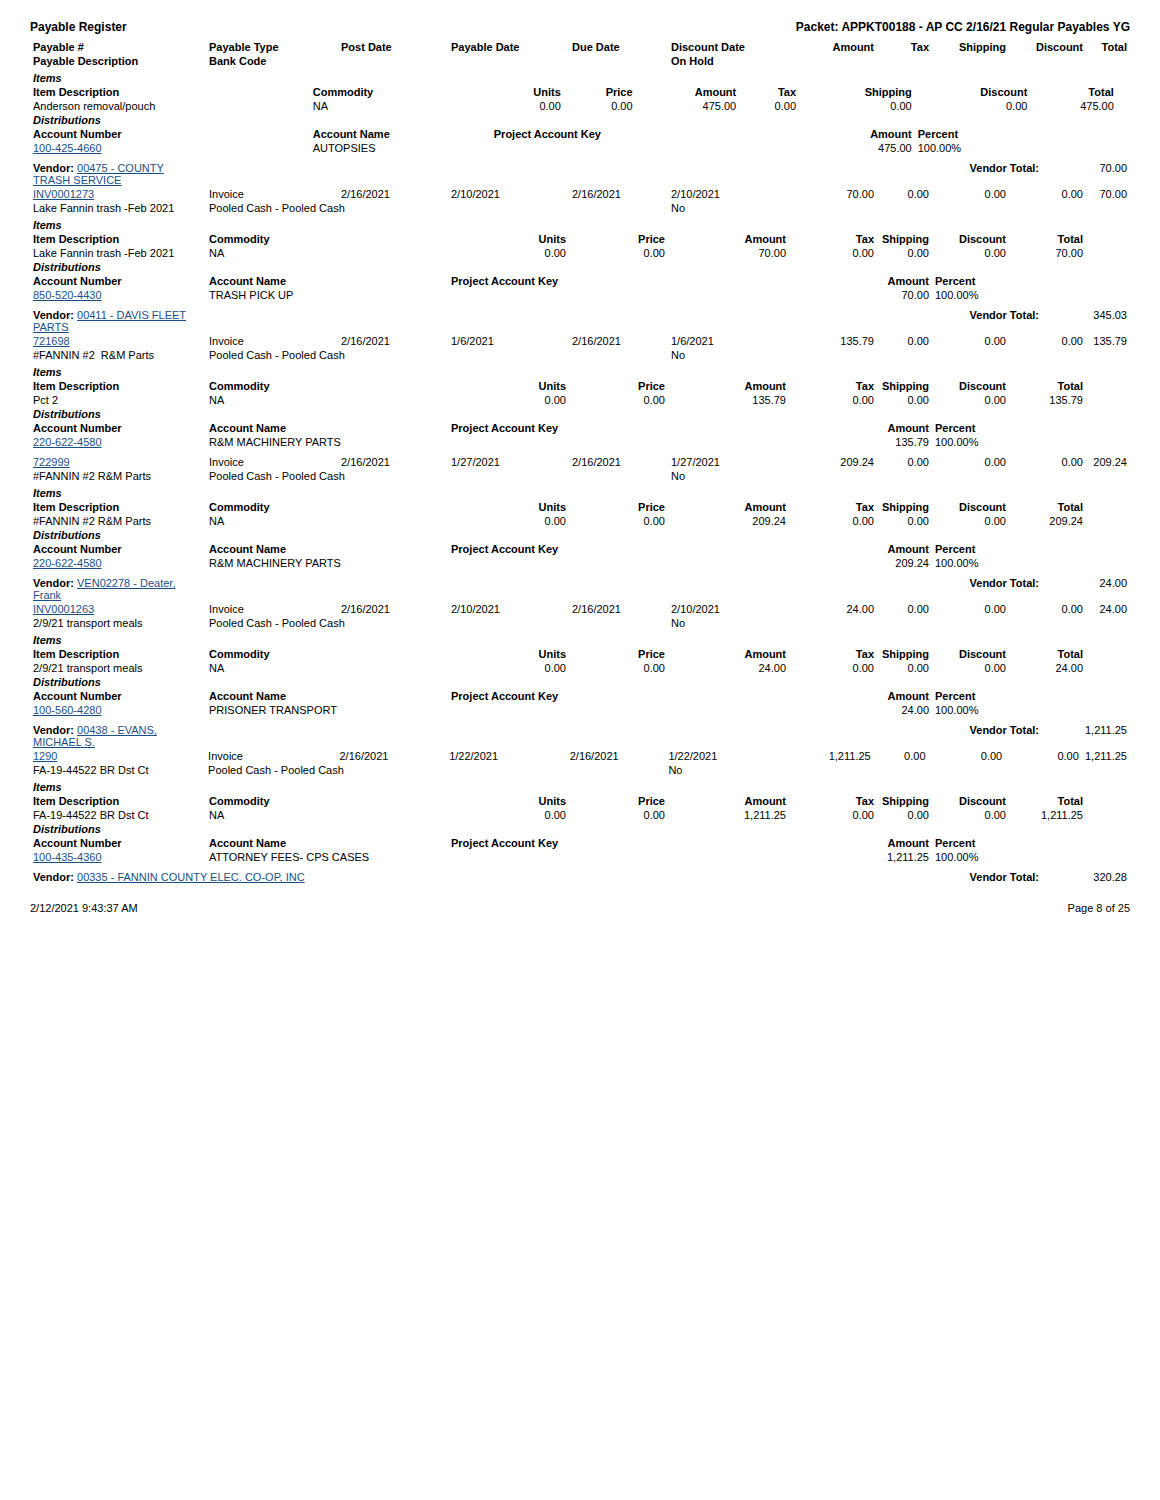Payable Register
Packet: APPKT00188 - AP CC 2/16/21 Regular Payables YG
| Payable # | Payable Type | Post Date | Payable Date | Due Date | Discount Date | Amount | Tax | Shipping | Discount | Total |
| Payable Description | Bank Code | | | | On Hold | | | | | |
| Items |
| Item Description | Commodity | | Units | Price | Amount | Tax | Shipping | Discount | Total | |
| Anderson removal/pouch | NA | | 0.00 | 0.00 | 475.00 | 0.00 | 0.00 | 0.00 | 475.00 | |
| Distributions | |
| Account Number | Account Name | Project Account Key | Amount | Percent |
| 100-425-4660 | AUTOPSIES | | 475.00 | 100.00% |
| Vendor: 00475 - COUNTY TRASH SERVICE | | Vendor Total: | 70.00 |
| INV0001273 | Invoice | 2/16/2021 | 2/10/2021 | 2/16/2021 | 2/10/2021 | 70.00 | 0.00 | 0.00 | 0.00 | 70.00 |
| Lake Fannin trash -Feb 2021 | Pooled Cash - Pooled Cash | | No | |
| Items |
| Item Description | Commodity | | Units | Price | Amount | Tax | Shipping | Discount | Total | |
| Lake Fannin trash -Feb 2021 | NA | | 0.00 | 0.00 | 70.00 | 0.00 | 0.00 | 0.00 | 70.00 | |
| Distributions | |
| Account Number | Account Name | Project Account Key | Amount | Percent |
| 850-520-4430 | TRASH PICK UP | | 70.00 | 100.00% |
| Vendor: 00411 - DAVIS FLEET PARTS | | Vendor Total: | 345.03 |
| 721698 | Invoice | 2/16/2021 | 1/6/2021 | 2/16/2021 | 1/6/2021 | 135.79 | 0.00 | 0.00 | 0.00 | 135.79 |
| #FANNIN #2 R&M Parts | Pooled Cash - Pooled Cash | | No | |
| Items |
| Item Description | Commodity | | Units | Price | Amount | Tax | Shipping | Discount | Total | |
| Pct 2 | NA | | 0.00 | 0.00 | 135.79 | 0.00 | 0.00 | 0.00 | 135.79 | |
| Distributions | |
| Account Number | Account Name | Project Account Key | Amount | Percent |
| 220-622-4580 | R&M MACHINERY PARTS | | 135.79 | 100.00% |
| 722999 | Invoice | 2/16/2021 | 1/27/2021 | 2/16/2021 | 1/27/2021 | 209.24 | 0.00 | 0.00 | 0.00 | 209.24 |
| #FANNIN #2 R&M Parts | Pooled Cash - Pooled Cash | | No | |
| Items |
| Item Description | Commodity | | Units | Price | Amount | Tax | Shipping | Discount | Total | |
| #FANNIN #2 R&M Parts | NA | | 0.00 | 0.00 | 209.24 | 0.00 | 0.00 | 0.00 | 209.24 | |
| Distributions | |
| Account Number | Account Name | Project Account Key | Amount | Percent |
| 220-622-4580 | R&M MACHINERY PARTS | | 209.24 | 100.00% |
| Vendor: VEN02278 - Deater, Frank | | Vendor Total: | 24.00 |
| INV0001263 | Invoice | 2/16/2021 | 2/10/2021 | 2/16/2021 | 2/10/2021 | 24.00 | 0.00 | 0.00 | 0.00 | 24.00 |
| 2/9/21 transport meals | Pooled Cash - Pooled Cash | | No | |
| Items |
| Item Description | Commodity | | Units | Price | Amount | Tax | Shipping | Discount | Total | |
| 2/9/21 transport meals | NA | | 0.00 | 0.00 | 24.00 | 0.00 | 0.00 | 0.00 | 24.00 | |
| Distributions | |
| Account Number | Account Name | Project Account Key | Amount | Percent |
| 100-560-4280 | PRISONER TRANSPORT | | 24.00 | 100.00% |
| Vendor: 00438 - EVANS, MICHAEL S. | | Vendor Total: | 1,211.25 |
| 1290 | Invoice | 2/16/2021 | 1/22/2021 | 2/16/2021 | 1/22/2021 | 1,211.25 | 0.00 | 0.00 | 0.00 | 1,211.25 |
| FA-19-44522 BR Dst Ct | Pooled Cash - Pooled Cash | | No | |
| Items |
| Item Description | Commodity | | Units | Price | Amount | Tax | Shipping | Discount | Total | |
| FA-19-44522 BR Dst Ct | NA | | 0.00 | 0.00 | 1,211.25 | 0.00 | 0.00 | 0.00 | 1,211.25 | |
| Distributions | |
| Account Number | Account Name | Project Account Key | Amount | Percent |
| 100-435-4360 | ATTORNEY FEES- CPS CASES | | 1,211.25 | 100.00% |
| Vendor: 00335 - FANNIN COUNTY ELEC. CO-OP, INC | | Vendor Total: | 320.28 |
2/12/2021 9:43:37 AM
Page 8 of 25